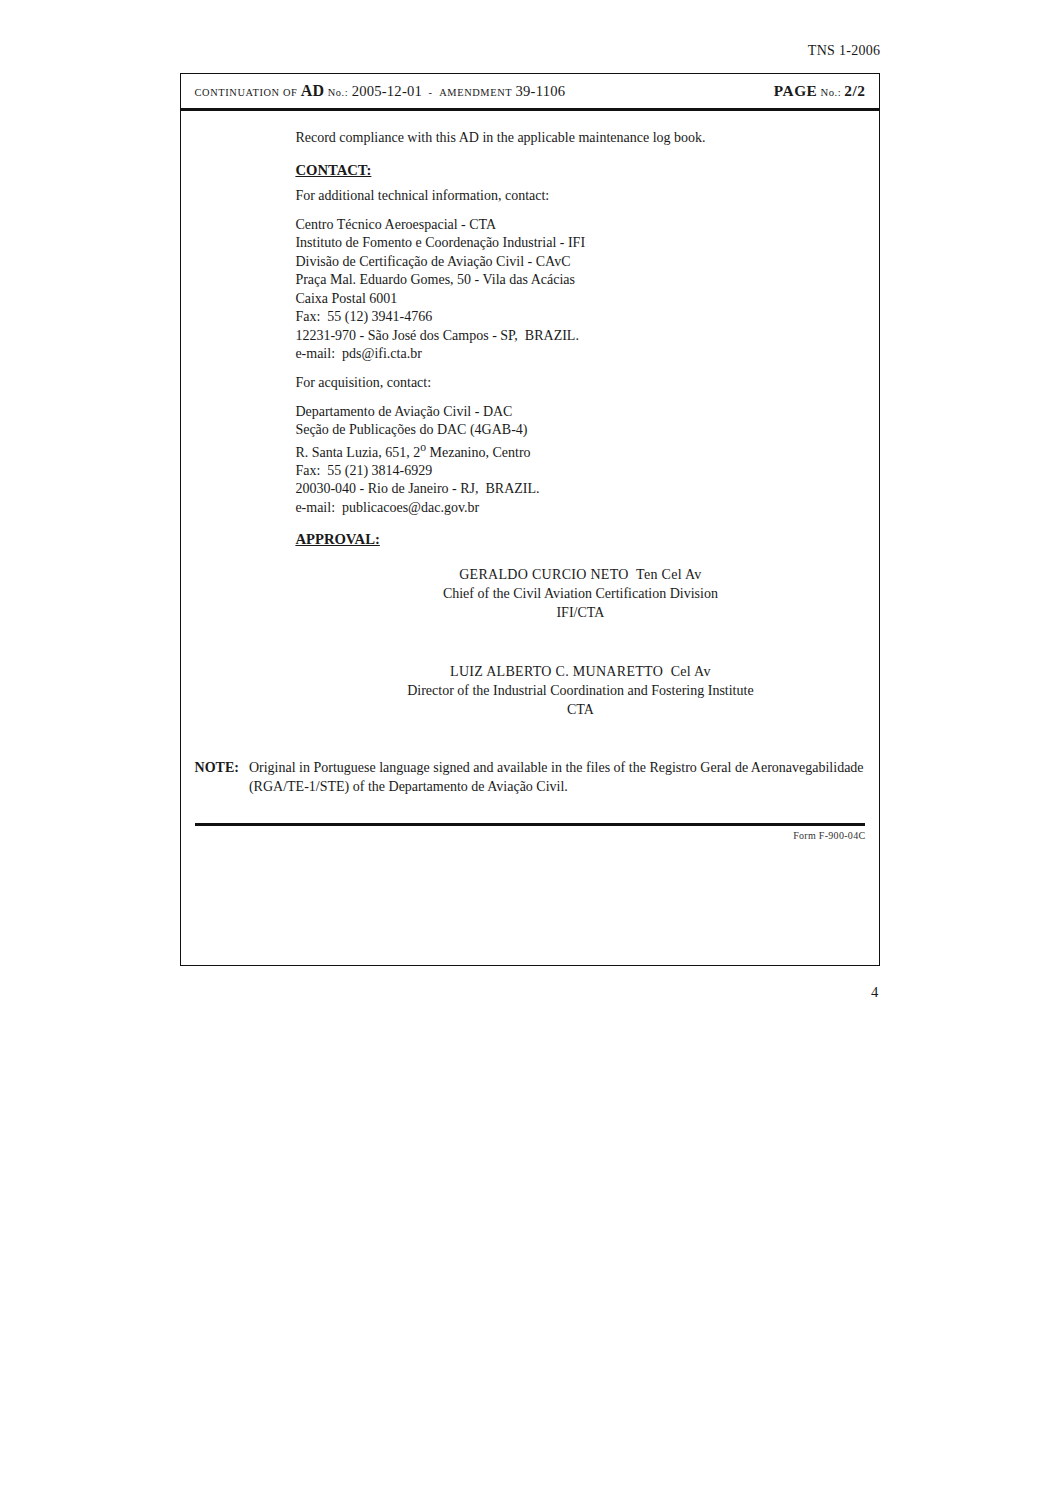TNS 1-2006
CONTINUATION OF AD No.: 2005-12-01 - AMENDMENT 39-1106
PAGE No.: 2/2
Record compliance with this AD in the applicable maintenance log book.
CONTACT:
For additional technical information, contact:
Centro Técnico Aeroespacial - CTA
Instituto de Fomento e Coordenação Industrial - IFI
Divisão de Certificação de Aviação Civil - CAvC
Praça Mal. Eduardo Gomes, 50 - Vila das Acácias
Caixa Postal 6001
Fax: 55 (12) 3941-4766
12231-970 - São José dos Campos - SP, BRAZIL.
e-mail: pds@ifi.cta.br
For acquisition, contact:
Departamento de Aviação Civil - DAC
Seção de Publicações do DAC (4GAB-4)
R. Santa Luzia, 651, 2o Mezanino, Centro
Fax: 55 (21) 3814-6929
20030-040 - Rio de Janeiro - RJ, BRAZIL.
e-mail: publicacoes@dac.gov.br
APPROVAL:
GERALDO CURCIO NETO Ten Cel Av
Chief of the Civil Aviation Certification Division
IFI/CTA
LUIZ ALBERTO C. MUNARETTO Cel Av
Director of the Industrial Coordination and Fostering Institute
CTA
NOTE:
Original in Portuguese language signed and available in the files of the Registro Geral de Aeronavegabilidade (RGA/TE-1/STE) of the Departamento de Aviação Civil.
Form F-900-04C
4